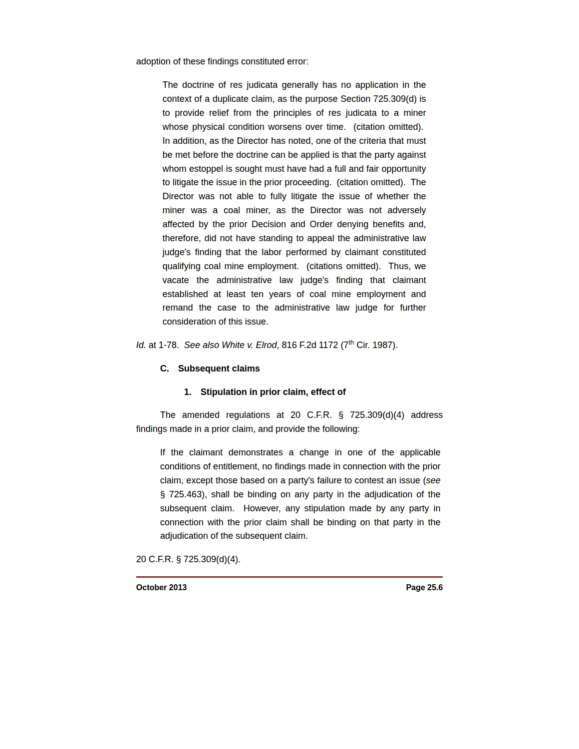adoption of these findings constituted error:
The doctrine of res judicata generally has no application in the context of a duplicate claim, as the purpose Section 725.309(d) is to provide relief from the principles of res judicata to a miner whose physical condition worsens over time. (citation omitted). In addition, as the Director has noted, one of the criteria that must be met before the doctrine can be applied is that the party against whom estoppel is sought must have had a full and fair opportunity to litigate the issue in the prior proceeding. (citation omitted). The Director was not able to fully litigate the issue of whether the miner was a coal miner, as the Director was not adversely affected by the prior Decision and Order denying benefits and, therefore, did not have standing to appeal the administrative law judge's finding that the labor performed by claimant constituted qualifying coal mine employment. (citations omitted). Thus, we vacate the administrative law judge's finding that claimant established at least ten years of coal mine employment and remand the case to the administrative law judge for further consideration of this issue.
Id. at 1-78. See also White v. Elrod, 816 F.2d 1172 (7th Cir. 1987).
C. Subsequent claims
1. Stipulation in prior claim, effect of
The amended regulations at 20 C.F.R. § 725.309(d)(4) address findings made in a prior claim, and provide the following:
If the claimant demonstrates a change in one of the applicable conditions of entitlement, no findings made in connection with the prior claim, except those based on a party's failure to contest an issue (see § 725.463), shall be binding on any party in the adjudication of the subsequent claim. However, any stipulation made by any party in connection with the prior claim shall be binding on that party in the adjudication of the subsequent claim.
20 C.F.R. § 725.309(d)(4).
October 2013 Page 25.6